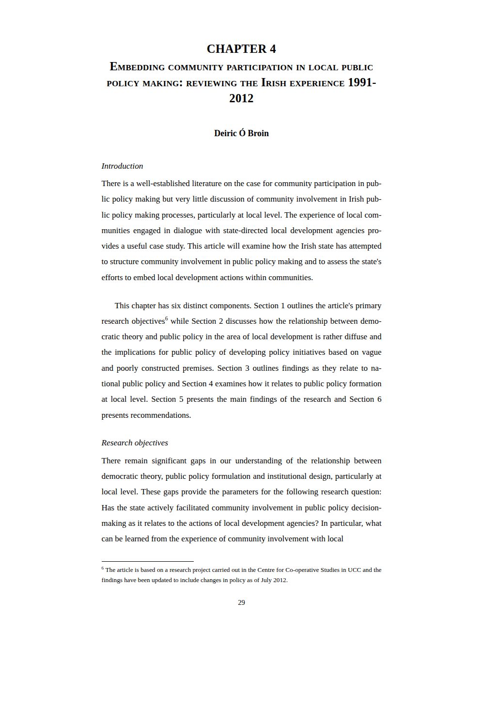CHAPTER 4
Embedding community participation in local public policy making: reviewing the Irish experience 1991-2012
Deiric Ó Broin
Introduction
There is a well-established literature on the case for community participation in public policy making but very little discussion of community involvement in Irish public policy making processes, particularly at local level. The experience of local communities engaged in dialogue with state-directed local development agencies provides a useful case study. This article will examine how the Irish state has attempted to structure community involvement in public policy making and to assess the state's efforts to embed local development actions within communities.
This chapter has six distinct components. Section 1 outlines the article's primary research objectives6 while Section 2 discusses how the relationship between democratic theory and public policy in the area of local development is rather diffuse and the implications for public policy of developing policy initiatives based on vague and poorly constructed premises. Section 3 outlines findings as they relate to national public policy and Section 4 examines how it relates to public policy formation at local level. Section 5 presents the main findings of the research and Section 6 presents recommendations.
Research objectives
There remain significant gaps in our understanding of the relationship between democratic theory, public policy formulation and institutional design, particularly at local level. These gaps provide the parameters for the following research question: Has the state actively facilitated community involvement in public policy decision-making as it relates to the actions of local development agencies? In particular, what can be learned from the experience of community involvement with local
6 The article is based on a research project carried out in the Centre for Co-operative Studies in UCC and the findings have been updated to include changes in policy as of July 2012.
29